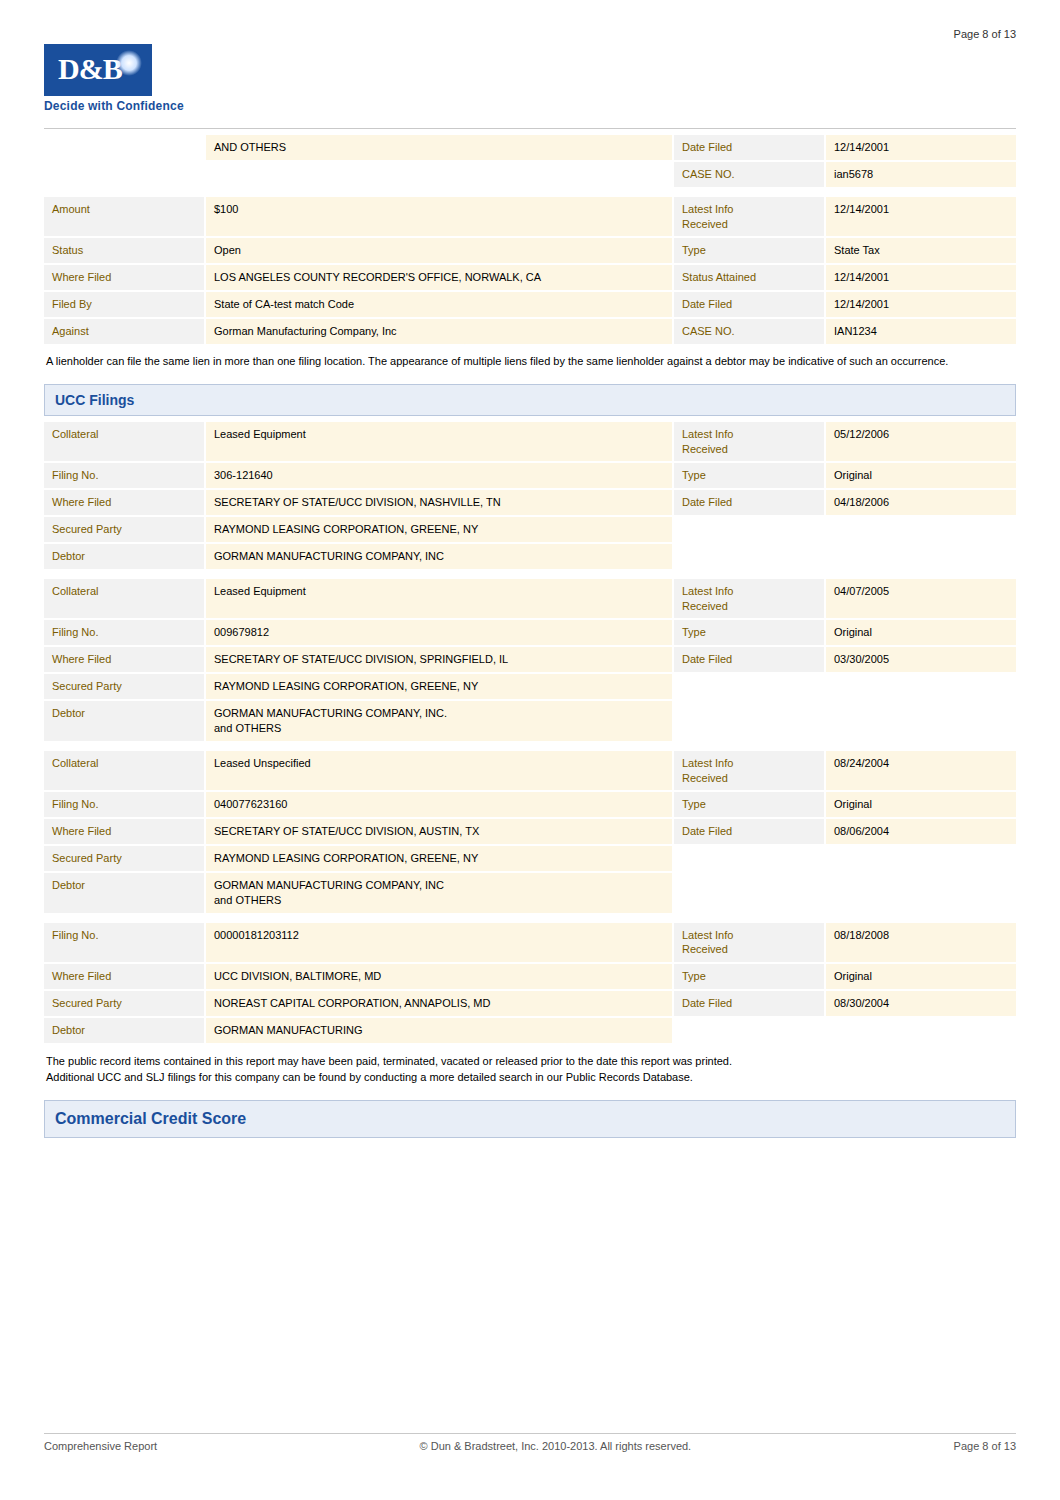Page 8 of 13
D&B
Decide with Confidence
AND OTHERS
Date Filed
12/14/2001
CASE NO.
ian5678
Amount
$100
Latest Info
Received
12/14/2001
Status
Open
Type
State Tax
Where Filed
LOS ANGELES COUNTY RECORDER'S OFFICE, NORWALK, CA
Status Attained
12/14/2001
Filed By
State of CA-test match Code
Date Filed
12/14/2001
Against
Gorman Manufacturing Company, Inc
CASE NO.
IAN1234
A lienholder can file the same lien in more than one filing location. The appearance of multiple liens filed by the same lienholder against a debtor may be indicative of such an occurrence.
UCC Filings
Collateral
Leased Equipment
Latest Info
Received
05/12/2006
Filing No.
306-121640
Type
Original
Where Filed
SECRETARY OF STATE/UCC DIVISION, NASHVILLE, TN
Date Filed
04/18/2006
Secured Party
RAYMOND LEASING CORPORATION, GREENE, NY
Debtor
GORMAN MANUFACTURING COMPANY, INC
Collateral
Leased Equipment
Latest Info
Received
04/07/2005
Filing No.
009679812
Type
Original
Where Filed
SECRETARY OF STATE/UCC DIVISION, SPRINGFIELD, IL
Date Filed
03/30/2005
Secured Party
RAYMOND LEASING CORPORATION, GREENE, NY
Debtor
GORMAN MANUFACTURING COMPANY, INC.
and OTHERS
Collateral
Leased Unspecified
Latest Info
Received
08/24/2004
Filing No.
040077623160
Type
Original
Where Filed
SECRETARY OF STATE/UCC DIVISION, AUSTIN, TX
Date Filed
08/06/2004
Secured Party
RAYMOND LEASING CORPORATION, GREENE, NY
Debtor
GORMAN MANUFACTURING COMPANY, INC
and OTHERS
Filing No.
00000181203112
Latest Info
Received
08/18/2008
Where Filed
UCC DIVISION, BALTIMORE, MD
Type
Original
Secured Party
NOREAST CAPITAL CORPORATION, ANNAPOLIS, MD
Date Filed
08/30/2004
Debtor
GORMAN MANUFACTURING
The public record items contained in this report may have been paid, terminated, vacated or released prior to the date this report was printed.
Additional UCC and SLJ filings for this company can be found by conducting a more detailed search in our Public Records Database.
Commercial Credit Score
Comprehensive Report
© Dun & Bradstreet, Inc. 2010-2013. All rights reserved.
Page 8 of 13